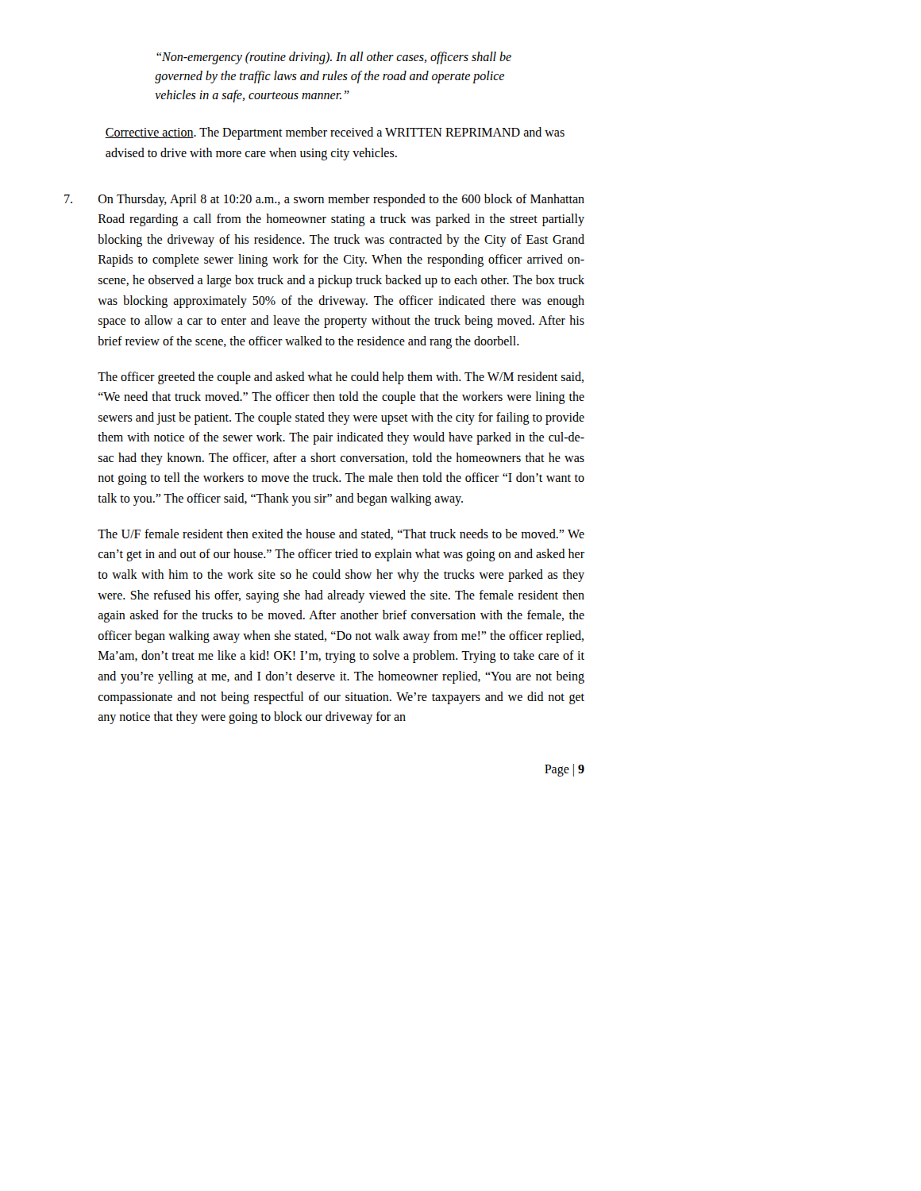“Non-emergency (routine driving). In all other cases, officers shall be governed by the traffic laws and rules of the road and operate police vehicles in a safe, courteous manner.”
Corrective action. The Department member received a WRITTEN REPRIMAND and was advised to drive with more care when using city vehicles.
On Thursday, April 8 at 10:20 a.m., a sworn member responded to the 600 block of Manhattan Road regarding a call from the homeowner stating a truck was parked in the street partially blocking the driveway of his residence. The truck was contracted by the City of East Grand Rapids to complete sewer lining work for the City. When the responding officer arrived on-scene, he observed a large box truck and a pickup truck backed up to each other. The box truck was blocking approximately 50% of the driveway. The officer indicated there was enough space to allow a car to enter and leave the property without the truck being moved. After his brief review of the scene, the officer walked to the residence and rang the doorbell.
The officer greeted the couple and asked what he could help them with. The W/M resident said, “We need that truck moved.” The officer then told the couple that the workers were lining the sewers and just be patient. The couple stated they were upset with the city for failing to provide them with notice of the sewer work. The pair indicated they would have parked in the cul-de-sac had they known. The officer, after a short conversation, told the homeowners that he was not going to tell the workers to move the truck. The male then told the officer “I don’t want to talk to you.” The officer said, “Thank you sir” and began walking away.
The U/F female resident then exited the house and stated, “That truck needs to be moved.” We can’t get in and out of our house.” The officer tried to explain what was going on and asked her to walk with him to the work site so he could show her why the trucks were parked as they were. She refused his offer, saying she had already viewed the site. The female resident then again asked for the trucks to be moved. After another brief conversation with the female, the officer began walking away when she stated, “Do not walk away from me!” the officer replied, Ma’am, don’t treat me like a kid! OK! I’m, trying to solve a problem. Trying to take care of it and you’re yelling at me, and I don’t deserve it. The homeowner replied, “You are not being compassionate and not being respectful of our situation. We’re taxpayers and we did not get any notice that they were going to block our driveway for an
Page | 9